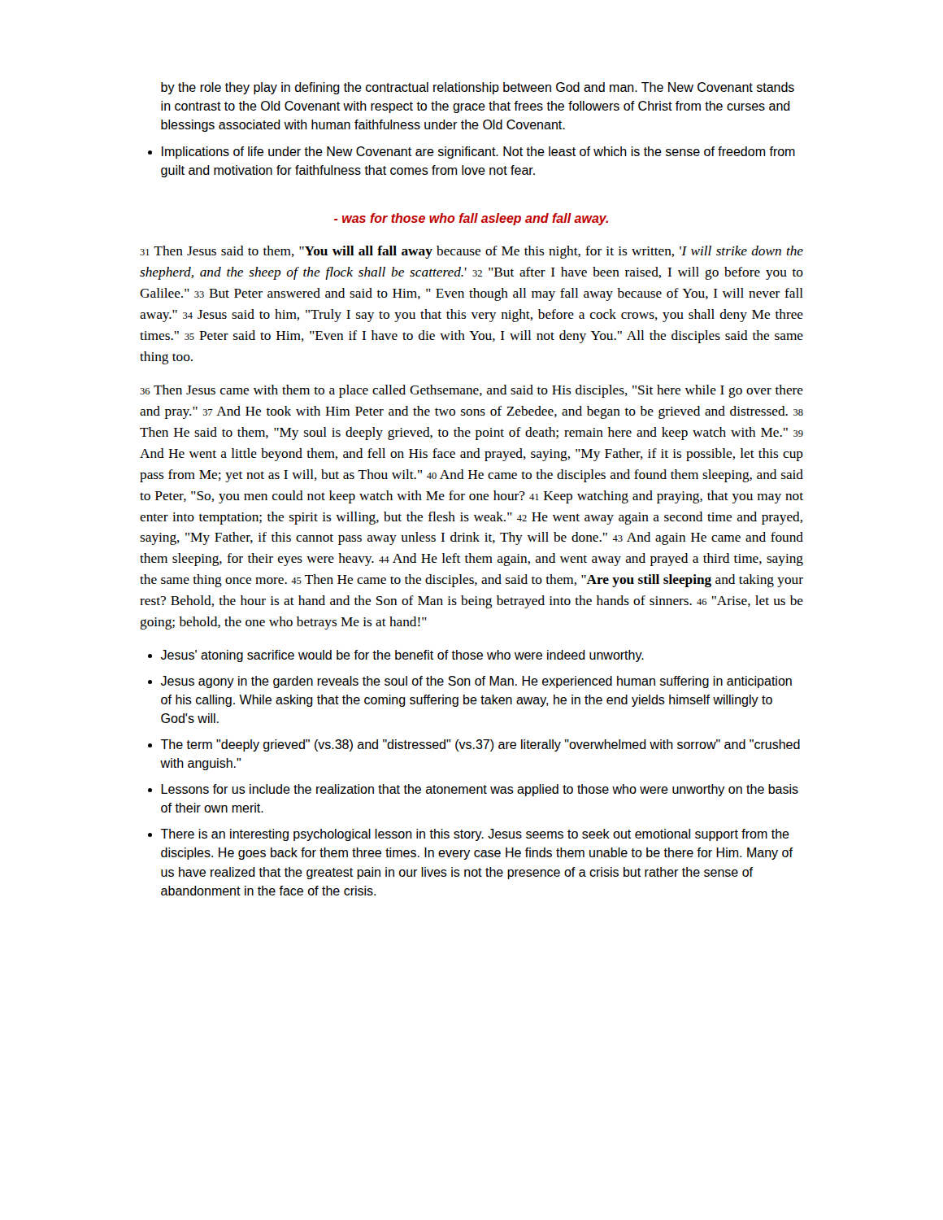by the role they play in defining the contractual relationship between God and man. The New Covenant stands in contrast to the Old Covenant with respect to the grace that frees the followers of Christ from the curses and blessings associated with human faithfulness under the Old Covenant.
Implications of life under the New Covenant are significant. Not the least of which is the sense of freedom from guilt and motivation for faithfulness that comes from love not fear.
- was for those who fall asleep and fall away.
31 Then Jesus said to them, "You will all fall away because of Me this night, for it is written, 'I will strike down the shepherd, and the sheep of the flock shall be scattered.' 32 "But after I have been raised, I will go before you to Galilee." 33 But Peter answered and said to Him, " Even though all may fall away because of You, I will never fall away." 34 Jesus said to him, "Truly I say to you that this very night, before a cock crows, you shall deny Me three times." 35 Peter said to Him, "Even if I have to die with You, I will not deny You." All the disciples said the same thing too.
36 Then Jesus came with them to a place called Gethsemane, and said to His disciples, "Sit here while I go over there and pray." 37 And He took with Him Peter and the two sons of Zebedee, and began to be grieved and distressed. 38 Then He said to them, "My soul is deeply grieved, to the point of death; remain here and keep watch with Me." 39 And He went a little beyond them, and fell on His face and prayed, saying, "My Father, if it is possible, let this cup pass from Me; yet not as I will, but as Thou wilt." 40 And He came to the disciples and found them sleeping, and said to Peter, "So, you men could not keep watch with Me for one hour? 41 Keep watching and praying, that you may not enter into temptation; the spirit is willing, but the flesh is weak." 42 He went away again a second time and prayed, saying, "My Father, if this cannot pass away unless I drink it, Thy will be done." 43 And again He came and found them sleeping, for their eyes were heavy. 44 And He left them again, and went away and prayed a third time, saying the same thing once more. 45 Then He came to the disciples, and said to them, "Are you still sleeping and taking your rest? Behold, the hour is at hand and the Son of Man is being betrayed into the hands of sinners. 46 "Arise, let us be going; behold, the one who betrays Me is at hand!"
Jesus' atoning sacrifice would be for the benefit of those who were indeed unworthy.
Jesus agony in the garden reveals the soul of the Son of Man. He experienced human suffering in anticipation of his calling. While asking that the coming suffering be taken away, he in the end yields himself willingly to God's will.
The term "deeply grieved" (vs.38) and "distressed" (vs.37) are literally "overwhelmed with sorrow" and "crushed with anguish."
Lessons for us include the realization that the atonement was applied to those who were unworthy on the basis of their own merit.
There is an interesting psychological lesson in this story. Jesus seems to seek out emotional support from the disciples. He goes back for them three times. In every case He finds them unable to be there for Him. Many of us have realized that the greatest pain in our lives is not the presence of a crisis but rather the sense of abandonment in the face of the crisis.